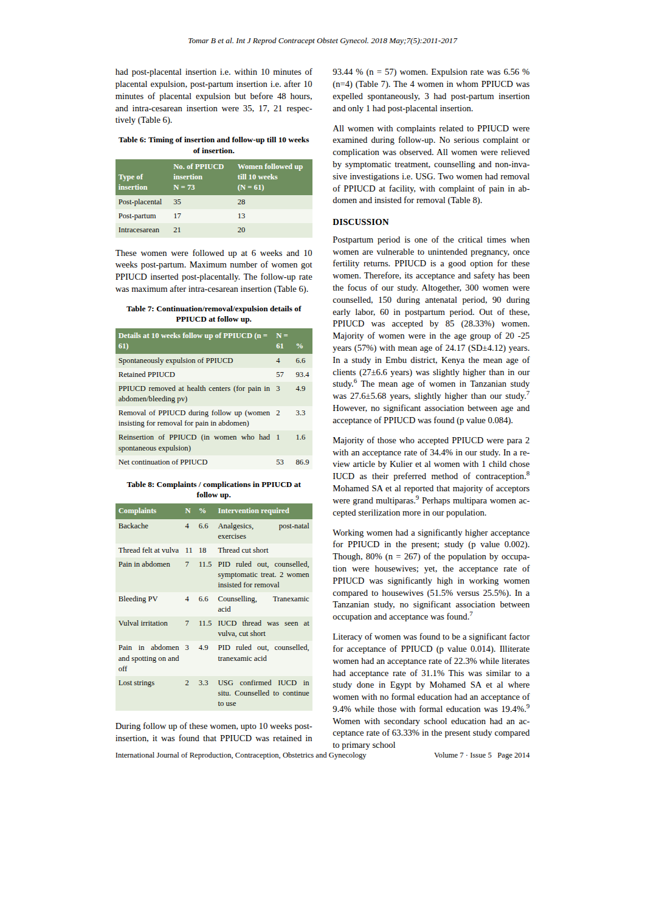Tomar B et al. Int J Reprod Contracept Obstet Gynecol. 2018 May;7(5):2011-2017
had post-placental insertion i.e. within 10 minutes of placental expulsion, post-partum insertion i.e. after 10 minutes of placental expulsion but before 48 hours, and intra-cesarean insertion were 35, 17, 21 respectively (Table 6).
Table 6: Timing of insertion and follow-up till 10 weeks of insertion.
| Type of insertion | No. of PPIUCD insertion N = 73 | Women followed up till 10 weeks (N = 61) |
| --- | --- | --- |
| Post-placental | 35 | 28 |
| Post-partum | 17 | 13 |
| Intracesarean | 21 | 20 |
These women were followed up at 6 weeks and 10 weeks post-partum. Maximum number of women got PPIUCD inserted post-placentally. The follow-up rate was maximum after intra-cesarean insertion (Table 6).
Table 7: Continuation/removal/expulsion details of PPIUCD at follow up.
| Details at 10 weeks follow up of PPIUCD (n = 61) | N = 61 | % |
| --- | --- | --- |
| Spontaneously expulsion of PPIUCD | 4 | 6.6 |
| Retained PPIUCD | 57 | 93.4 |
| PPIUCD removed at health centers (for pain in abdomen/bleeding pv) | 3 | 4.9 |
| Removal of PPIUCD during follow up (women insisting for removal for pain in abdomen) | 2 | 3.3 |
| Reinsertion of PPIUCD (in women who had spontaneous expulsion) | 1 | 1.6 |
| Net continuation of PPIUCD | 53 | 86.9 |
Table 8: Complaints / complications in PPIUCD at follow up.
| Complaints | N | % | Intervention required |
| --- | --- | --- | --- |
| Backache | 4 | 6.6 | Analgesics, post-natal exercises |
| Thread felt at vulva | 11 | 18 | Thread cut short |
| Pain in abdomen | 7 | 11.5 | PID ruled out, counselled, symptomatic treat. 2 women insisted for removal |
| Bleeding PV | 4 | 6.6 | Counselling, Tranexamic acid |
| Vulval irritation | 7 | 11.5 | IUCD thread was seen at vulva, cut short |
| Pain in abdomen and spotting on and off | 3 | 4.9 | PID ruled out, counselled, tranexamic acid |
| Lost strings | 2 | 3.3 | USG confirmed IUCD in situ. Counselled to continue to use |
During follow up of these women, upto 10 weeks post-insertion, it was found that PPIUCD was retained in 93.44 % (n = 57) women. Expulsion rate was 6.56 % (n=4) (Table 7). The 4 women in whom PPIUCD was expelled spontaneously, 3 had post-partum insertion and only 1 had post-placental insertion.
All women with complaints related to PPIUCD were examined during follow-up. No serious complaint or complication was observed. All women were relieved by symptomatic treatment, counselling and non-invasive investigations i.e. USG. Two women had removal of PPIUCD at facility, with complaint of pain in abdomen and insisted for removal (Table 8).
DISCUSSION
Postpartum period is one of the critical times when women are vulnerable to unintended pregnancy, once fertility returns. PPIUCD is a good option for these women. Therefore, its acceptance and safety has been the focus of our study. Altogether, 300 women were counselled, 150 during antenatal period, 90 during early labor, 60 in postpartum period. Out of these, PPIUCD was accepted by 85 (28.33%) women. Majority of women were in the age group of 20 -25 years (57%) with mean age of 24.17 (SD±4.12) years. In a study in Embu district, Kenya the mean age of clients (27±6.6 years) was slightly higher than in our study.6 The mean age of women in Tanzanian study was 27.6±5.68 years, slightly higher than our study.7 However, no significant association between age and acceptance of PPIUCD was found (p value 0.084).
Majority of those who accepted PPIUCD were para 2 with an acceptance rate of 34.4% in our study. In a review article by Kulier et al women with 1 child chose IUCD as their preferred method of contraception.8 Mohamed SA et al reported that majority of acceptors were grand multiparas.9 Perhaps multipara women accepted sterilization more in our population.
Working women had a significantly higher acceptance for PPIUCD in the present; study (p value 0.002). Though, 80% (n = 267) of the population by occupation were housewives; yet, the acceptance rate of PPIUCD was significantly high in working women compared to housewives (51.5% versus 25.5%). In a Tanzanian study, no significant association between occupation and acceptance was found.7
Literacy of women was found to be a significant factor for acceptance of PPIUCD (p value 0.014). Illiterate women had an acceptance rate of 22.3% while literates had acceptance rate of 31.1% This was similar to a study done in Egypt by Mohamed SA et al where women with no formal education had an acceptance of 9.4% while those with formal education was 19.4%.9 Women with secondary school education had an acceptance rate of 63.33% in the present study compared to primary school
International Journal of Reproduction, Contraception, Obstetrics and Gynecology Volume 7 · Issue 5 Page 2014